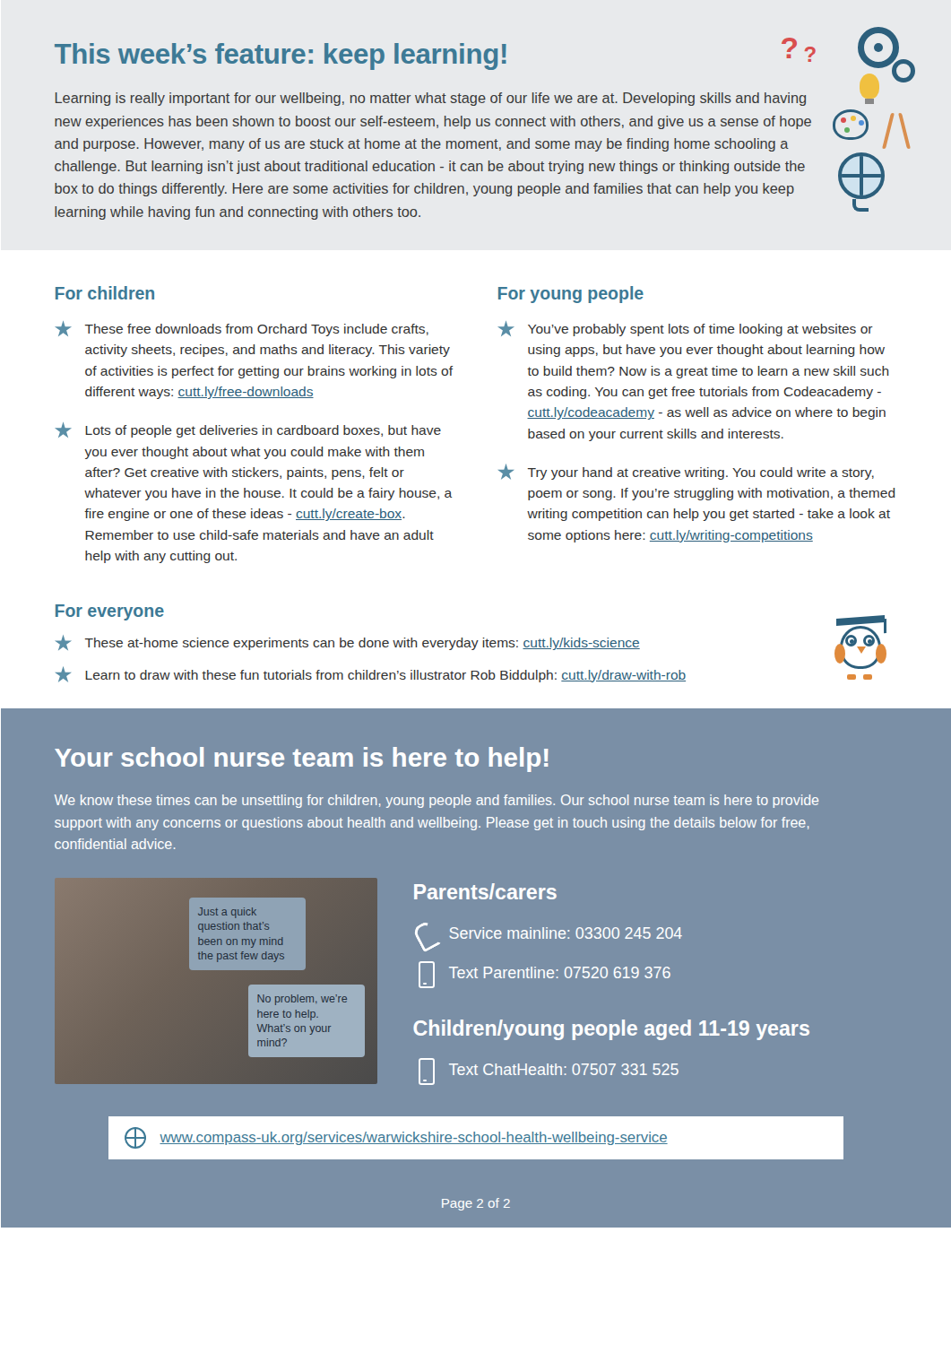? ?
This week’s feature: keep learning!
Learning is really important for our wellbeing, no matter what stage of our life we are at. Developing skills and having new experiences has been shown to boost our self-esteem, help us connect with others, and give us a sense of hope and purpose. However, many of us are stuck at home at the moment, and some may be finding home schooling a challenge. But learning isn’t just about traditional education - it can be about trying new things or thinking outside the box to do things differently. Here are some activities for children, young people and families that can help you keep learning while having fun and connecting with others too.
For children
These free downloads from Orchard Toys include crafts, activity sheets, recipes, and maths and literacy. This variety of activities is perfect for getting our brains working in lots of different ways: cutt.ly/free-downloads
Lots of people get deliveries in cardboard boxes, but have you ever thought about what you could make with them after? Get creative with stickers, paints, pens, felt or whatever you have in the house. It could be a fairy house, a fire engine or one of these ideas - cutt.ly/create-box. Remember to use child-safe materials and have an adult help with any cutting out.
For young people
You’ve probably spent lots of time looking at websites or using apps, but have you ever thought about learning how to build them? Now is a great time to learn a new skill such as coding. You can get free tutorials from Codeacademy - cutt.ly/codeacademy - as well as advice on where to begin based on your current skills and interests.
Try your hand at creative writing. You could write a story, poem or song. If you’re struggling with motivation, a themed writing competition can help you get started - take a look at some options here: cutt.ly/writing-competitions
For everyone
These at-home science experiments can be done with everyday items: cutt.ly/kids-science
Learn to draw with these fun tutorials from children’s illustrator Rob Biddulph: cutt.ly/draw-with-rob
Your school nurse team is here to help!
We know these times can be unsettling for children, young people and families. Our school nurse team is here to provide support with any concerns or questions about health and wellbeing. Please get in touch using the details below for free, confidential advice.
Just a quick question that’s been on my mind the past few days
No problem, we’re here to help. What’s on your mind?
Parents/carers
Service mainline: 03300 245 204
Text Parentline: 07520 619 376
Children/young people aged 11-19 years
Text ChatHealth: 07507 331 525
www.compass-uk.org/services/warwickshire-school-health-wellbeing-service
Page 2 of 2